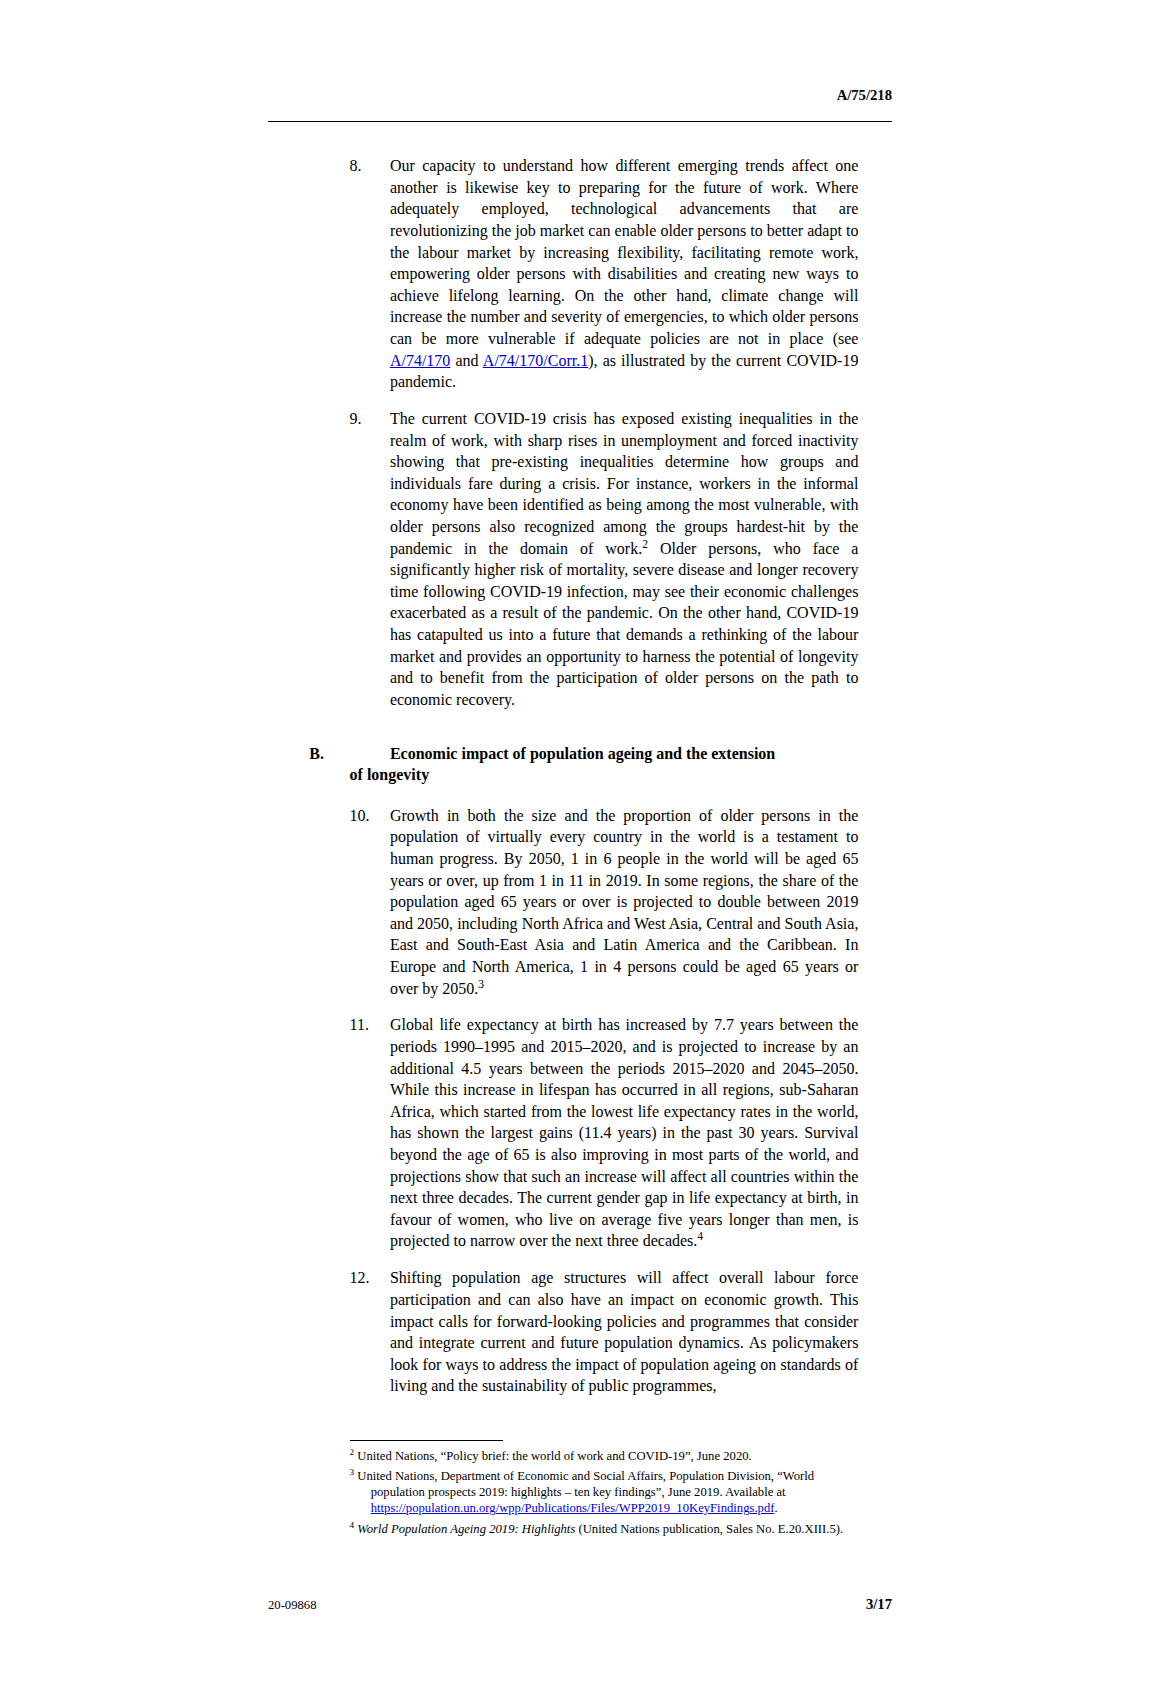A/75/218
8. Our capacity to understand how different emerging trends affect one another is likewise key to preparing for the future of work. Where adequately employed, technological advancements that are revolutionizing the job market can enable older persons to better adapt to the labour market by increasing flexibility, facilitating remote work, empowering older persons with disabilities and creating new ways to achieve lifelong learning. On the other hand, climate change will increase the number and severity of emergencies, to which older persons can be more vulnerable if adequate policies are not in place (see A/74/170 and A/74/170/Corr.1), as illustrated by the current COVID-19 pandemic.
9. The current COVID-19 crisis has exposed existing inequalities in the realm of work, with sharp rises in unemployment and forced inactivity showing that pre-existing inequalities determine how groups and individuals fare during a crisis. For instance, workers in the informal economy have been identified as being among the most vulnerable, with older persons also recognized among the groups hardest-hit by the pandemic in the domain of work.2 Older persons, who face a significantly higher risk of mortality, severe disease and longer recovery time following COVID-19 infection, may see their economic challenges exacerbated as a result of the pandemic. On the other hand, COVID-19 has catapulted us into a future that demands a rethinking of the labour market and provides an opportunity to harness the potential of longevity and to benefit from the participation of older persons on the path to economic recovery.
B. Economic impact of population ageing and the extension
of longevity
10. Growth in both the size and the proportion of older persons in the population of virtually every country in the world is a testament to human progress. By 2050, 1 in 6 people in the world will be aged 65 years or over, up from 1 in 11 in 2019. In some regions, the share of the population aged 65 years or over is projected to double between 2019 and 2050, including North Africa and West Asia, Central and South Asia, East and South-East Asia and Latin America and the Caribbean. In Europe and North America, 1 in 4 persons could be aged 65 years or over by 2050.3
11. Global life expectancy at birth has increased by 7.7 years between the periods 1990–1995 and 2015–2020, and is projected to increase by an additional 4.5 years between the periods 2015–2020 and 2045–2050. While this increase in lifespan has occurred in all regions, sub-Saharan Africa, which started from the lowest life expectancy rates in the world, has shown the largest gains (11.4 years) in the past 30 years. Survival beyond the age of 65 is also improving in most parts of the world, and projections show that such an increase will affect all countries within the next three decades. The current gender gap in life expectancy at birth, in favour of women, who live on average five years longer than men, is projected to narrow over the next three decades.4
12. Shifting population age structures will affect overall labour force participation and can also have an impact on economic growth. This impact calls for forward-looking policies and programmes that consider and integrate current and future population dynamics. As policymakers look for ways to address the impact of population ageing on standards of living and the sustainability of public programmes,
2 United Nations, “Policy brief: the world of work and COVID-19”, June 2020.
3 United Nations, Department of Economic and Social Affairs, Population Division, “World population prospects 2019: highlights – ten key findings”, June 2019. Available at https://population.un.org/wpp/Publications/Files/WPP2019_10KeyFindings.pdf.
4 World Population Ageing 2019: Highlights (United Nations publication, Sales No. E.20.XIII.5).
20-09868 3/17